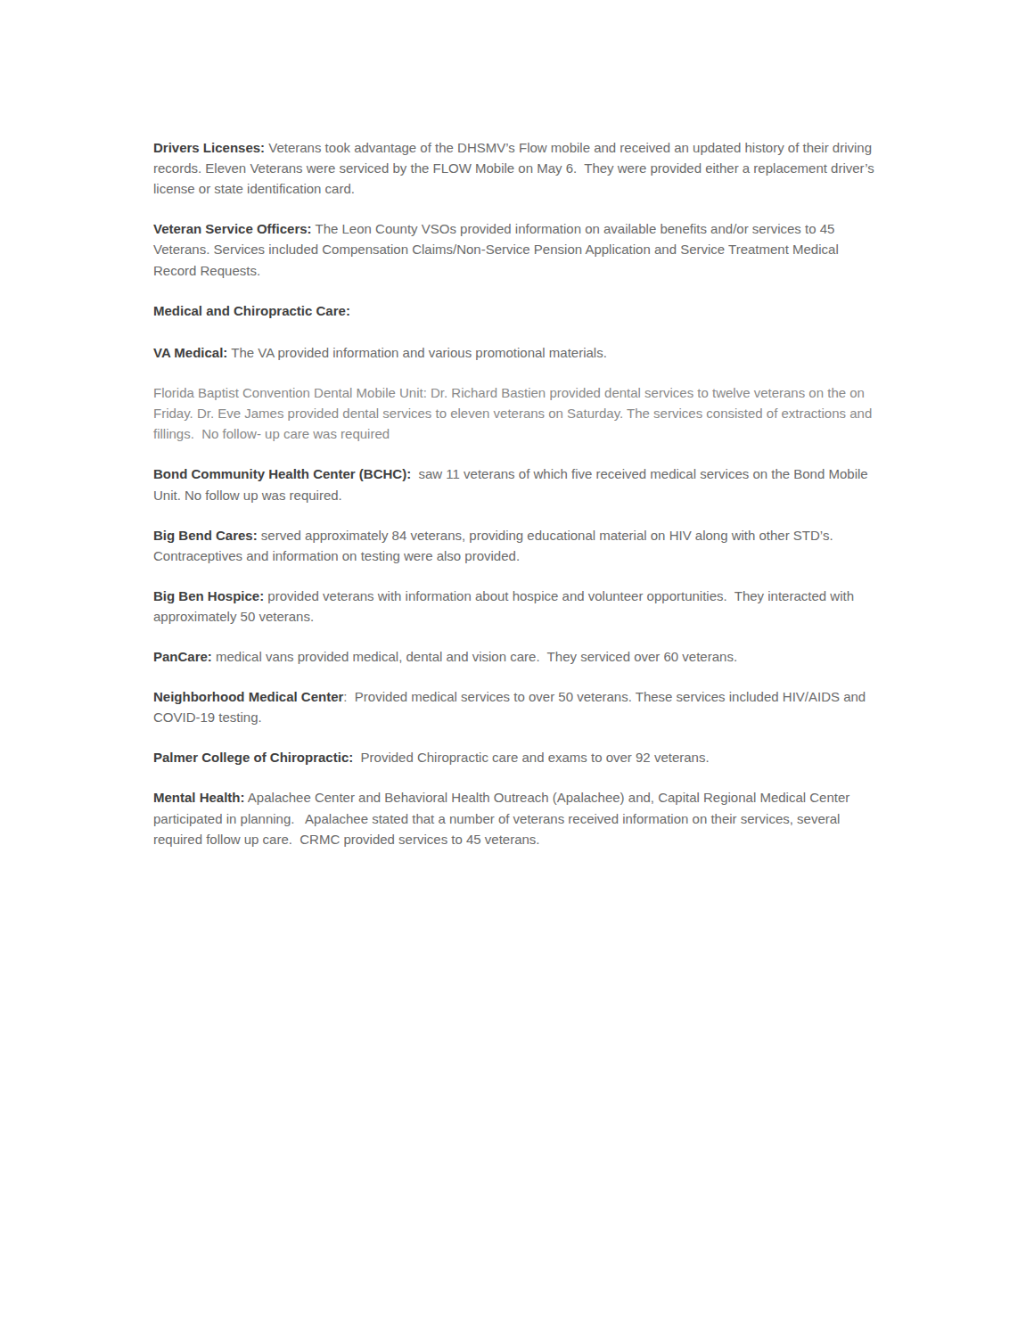Drivers Licenses: Veterans took advantage of the DHSMV’s Flow mobile and received an updated history of their driving records. Eleven Veterans were serviced by the FLOW Mobile on May 6. They were provided either a replacement driver’s license or state identification card.
Veteran Service Officers: The Leon County VSOs provided information on available benefits and/or services to 45 Veterans. Services included Compensation Claims/Non-Service Pension Application and Service Treatment Medical Record Requests.
Medical and Chiropractic Care:
VA Medical: The VA provided information and various promotional materials.
Florida Baptist Convention Dental Mobile Unit: Dr. Richard Bastien provided dental services to twelve veterans on the on Friday. Dr. Eve James provided dental services to eleven veterans on Saturday. The services consisted of extractions and fillings. No follow- up care was required
Bond Community Health Center (BCHC): saw 11 veterans of which five received medical services on the Bond Mobile Unit. No follow up was required.
Big Bend Cares: served approximately 84 veterans, providing educational material on HIV along with other STD’s. Contraceptives and information on testing were also provided.
Big Ben Hospice: provided veterans with information about hospice and volunteer opportunities. They interacted with approximately 50 veterans.
PanCare: medical vans provided medical, dental and vision care. They serviced over 60 veterans.
Neighborhood Medical Center: Provided medical services to over 50 veterans. These services included HIV/AIDS and COVID-19 testing.
Palmer College of Chiropractic: Provided Chiropractic care and exams to over 92 veterans.
Mental Health: Apalachee Center and Behavioral Health Outreach (Apalachee) and, Capital Regional Medical Center participated in planning. Apalachee stated that a number of veterans received information on their services, several required follow up care. CRMC provided services to 45 veterans.